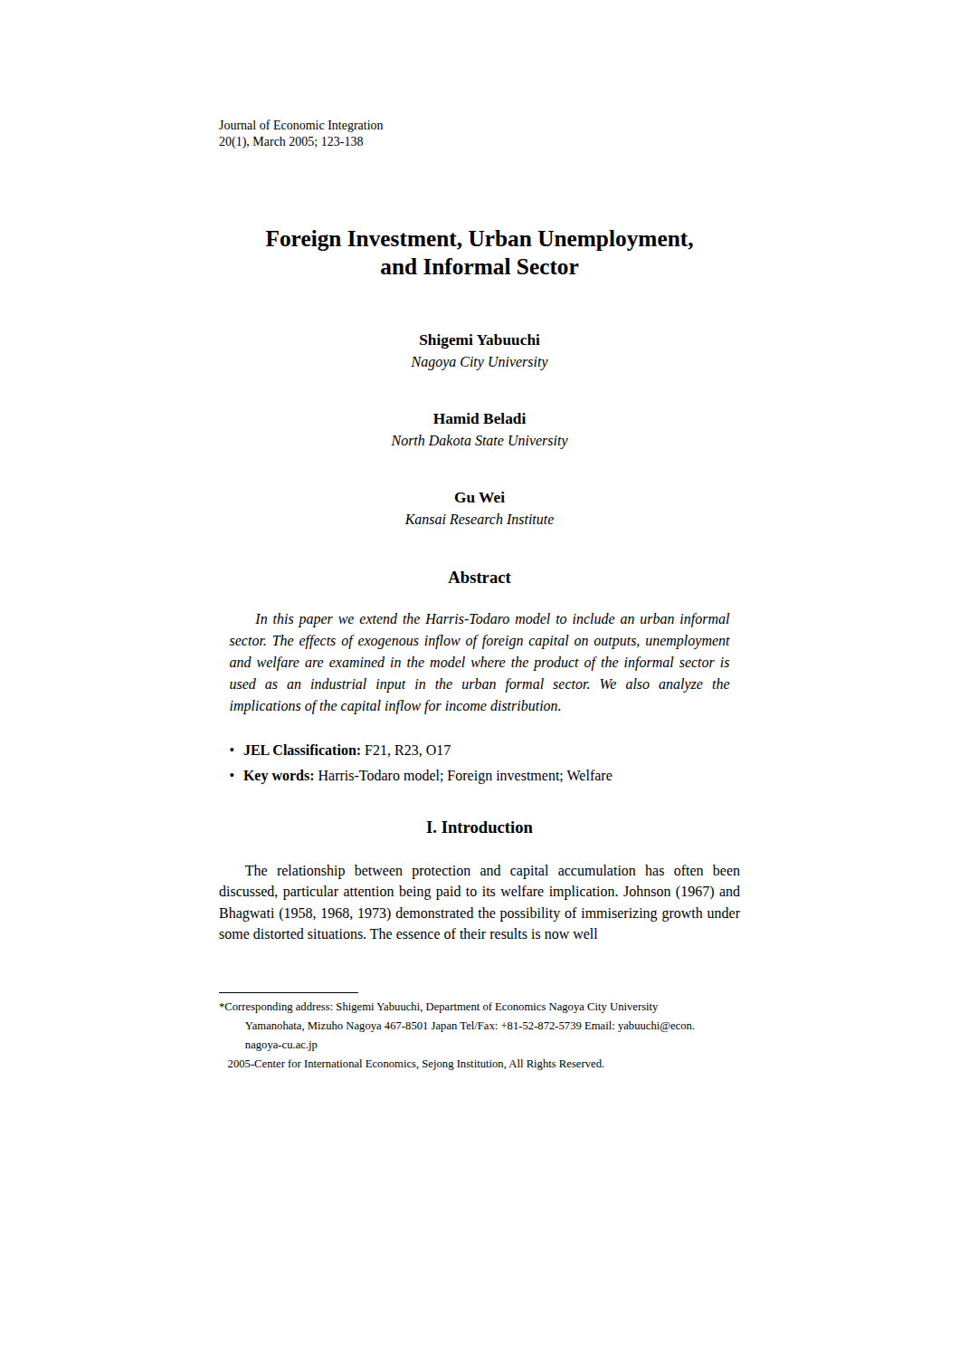Journal of Economic Integration
20(1), March 2005; 123-138
Foreign Investment, Urban Unemployment,
and Informal Sector
Shigemi Yabuuchi
Nagoya City University
Hamid Beladi
North Dakota State University
Gu Wei
Kansai Research Institute
Abstract
In this paper we extend the Harris-Todaro model to include an urban informal sector. The effects of exogenous inflow of foreign capital on outputs, unemployment and welfare are examined in the model where the product of the informal sector is used as an industrial input in the urban formal sector. We also analyze the implications of the capital inflow for income distribution.
• JEL Classification: F21, R23, O17
• Key words: Harris-Todaro model; Foreign investment; Welfare
I. Introduction
The relationship between protection and capital accumulation has often been discussed, particular attention being paid to its welfare implication. Johnson (1967) and Bhagwati (1958, 1968, 1973) demonstrated the possibility of immiserizing growth under some distorted situations. The essence of their results is now well
*Corresponding address: Shigemi Yabuuchi, Department of Economics Nagoya City University
Yamanohata, Mizuho Nagoya 467-8501 Japan Tel/Fax: +81-52-872-5739 Email: yabuuchi@econ.
nagoya-cu.ac.jp
2005-Center for International Economics, Sejong Institution, All Rights Reserved.